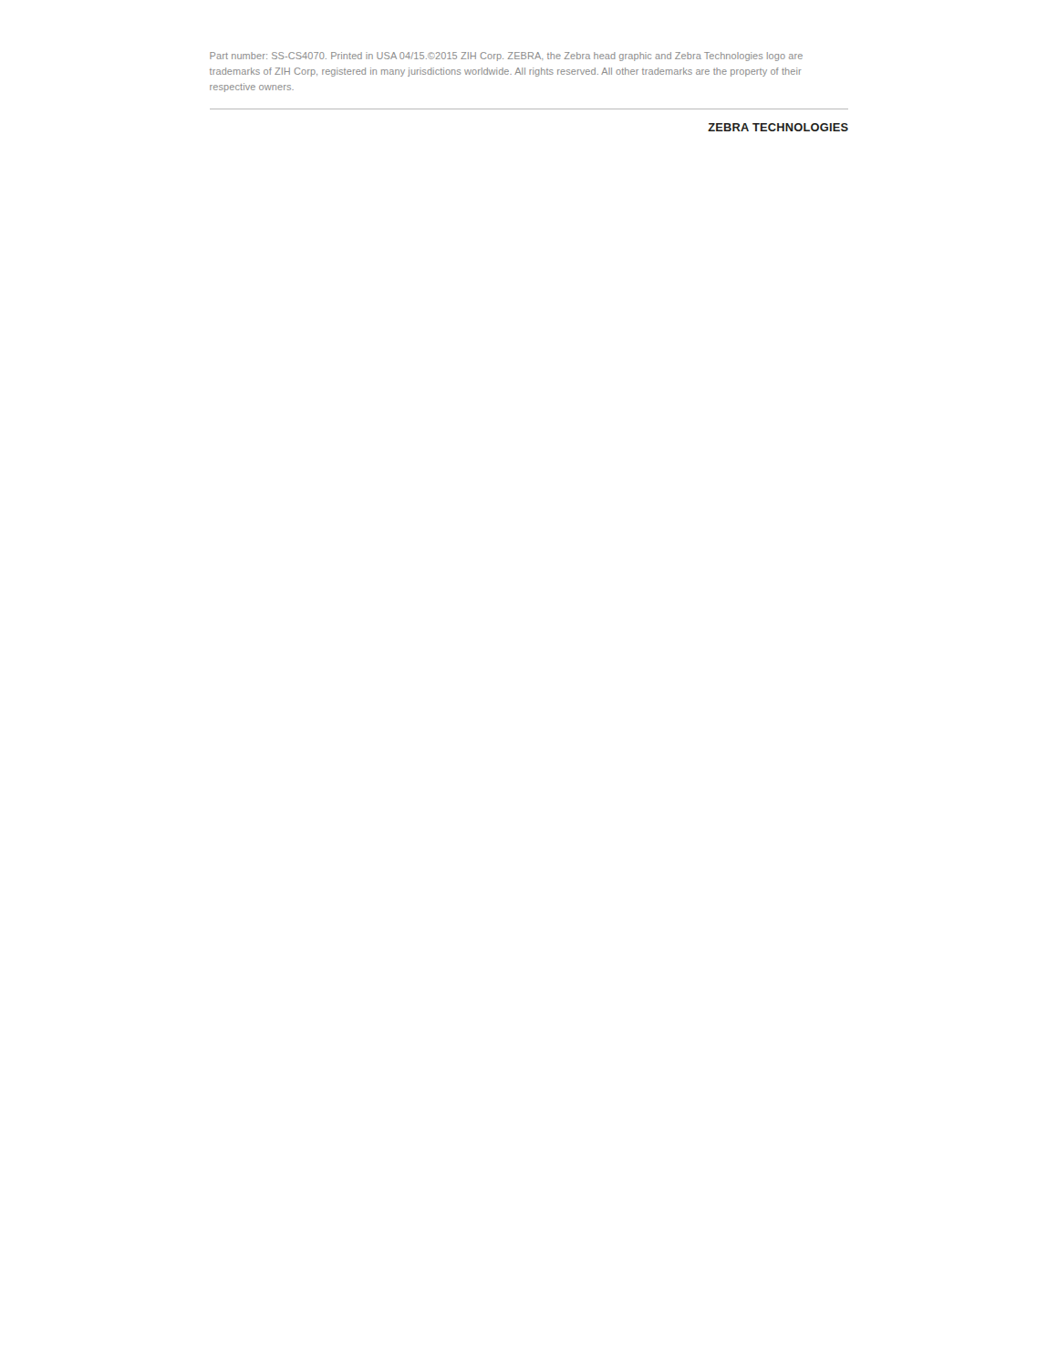Part number: SS-CS4070. Printed in USA 04/15.©2015 ZIH Corp. ZEBRA, the Zebra head graphic and Zebra Technologies logo are trademarks of ZIH Corp, registered in many jurisdictions worldwide. All rights reserved. All other trademarks are the property of their respective owners.
ZEBRA TECHNOLOGIES